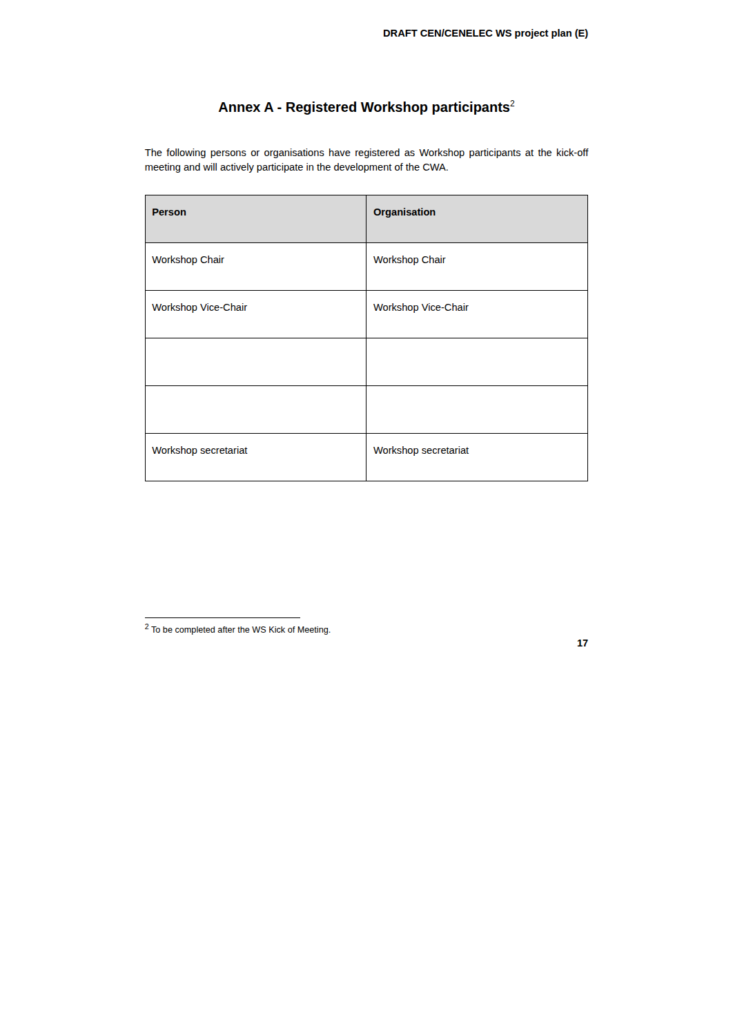DRAFT CEN/CENELEC WS project plan (E)
Annex A - Registered Workshop participants2
The following persons or organisations have registered as Workshop participants at the kick-off meeting and will actively participate in the development of the CWA.
| Person | Organisation |
| --- | --- |
| Workshop Chair | Workshop Chair |
| Workshop Vice-Chair | Workshop Vice-Chair |
| Workshop secretariat | Workshop secretariat |
2 To be completed after the WS Kick of Meeting.
17